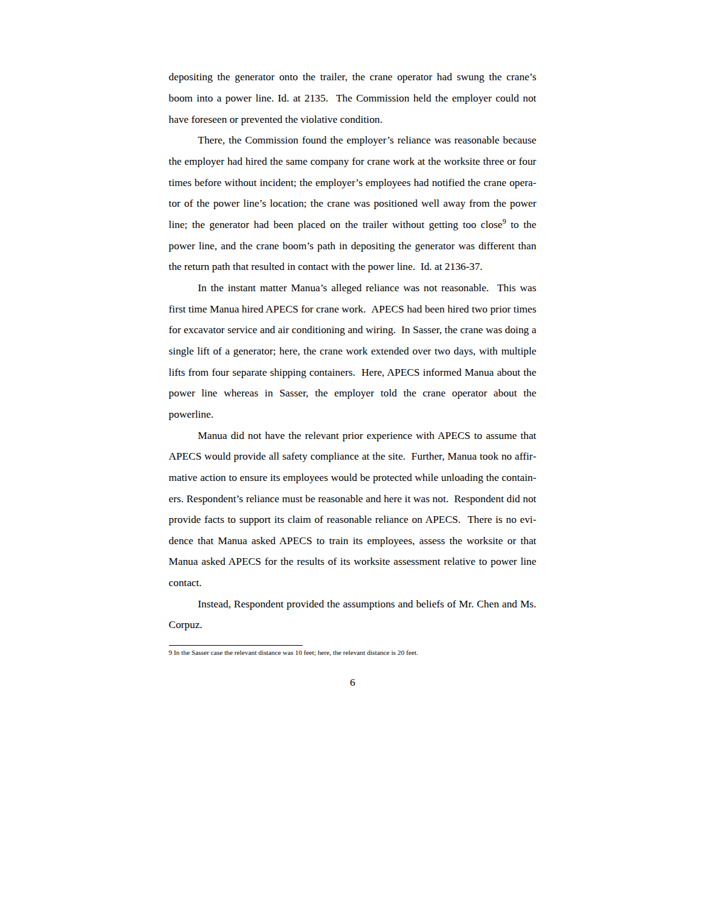depositing the generator onto the trailer, the crane operator had swung the crane’s boom into a power line. Id. at 2135. The Commission held the employer could not have foreseen or prevented the violative condition.
There, the Commission found the employer’s reliance was reasonable because the employer had hired the same company for crane work at the worksite three or four times before without incident; the employer’s employees had notified the crane operator of the power line’s location; the crane was positioned well away from the power line; the generator had been placed on the trailer without getting too close9 to the power line, and the crane boom’s path in depositing the generator was different than the return path that resulted in contact with the power line. Id. at 2136-37.
In the instant matter Manua’s alleged reliance was not reasonable. This was first time Manua hired APECS for crane work. APECS had been hired two prior times for excavator service and air conditioning and wiring. In Sasser, the crane was doing a single lift of a generator; here, the crane work extended over two days, with multiple lifts from four separate shipping containers. Here, APECS informed Manua about the power line whereas in Sasser, the employer told the crane operator about the powerline.
Manua did not have the relevant prior experience with APECS to assume that APECS would provide all safety compliance at the site. Further, Manua took no affirmative action to ensure its employees would be protected while unloading the containers. Respondent’s reliance must be reasonable and here it was not. Respondent did not provide facts to support its claim of reasonable reliance on APECS. There is no evidence that Manua asked APECS to train its employees, assess the worksite or that Manua asked APECS for the results of its worksite assessment relative to power line contact.
Instead, Respondent provided the assumptions and beliefs of Mr. Chen and Ms. Corpuz.
9 In the Sasser case the relevant distance was 10 feet; here, the relevant distance is 20 feet.
6